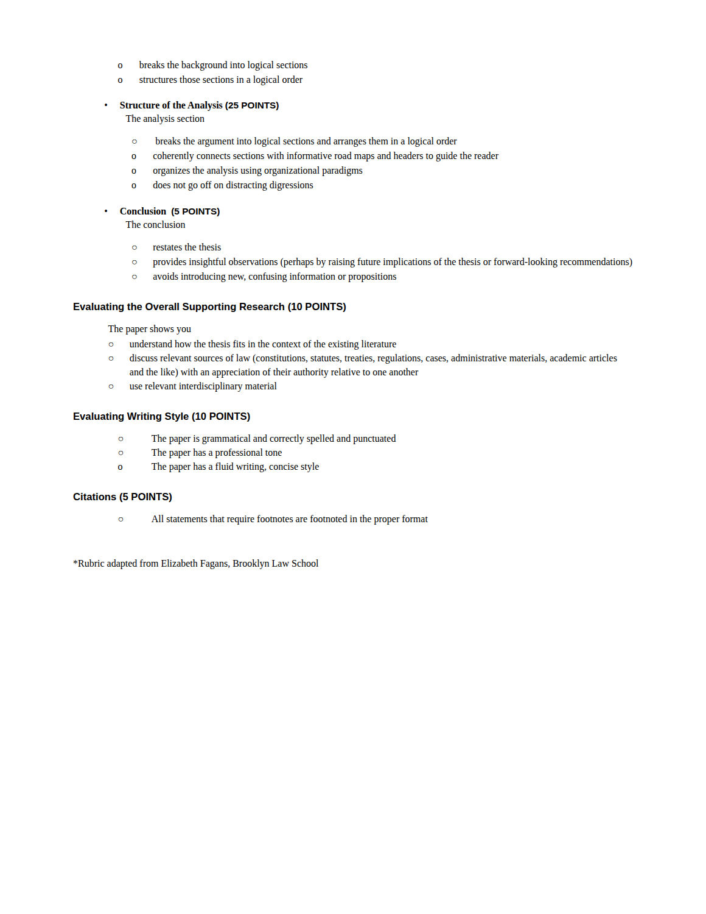obreaks the background into logical sections
ostructures those sections in a logical order
Structure of the Analysis (25 POINTS)
The analysis section
○ breaks the argument into logical sections and arranges them in a logical order
ocoherently connects sections with informative road maps and headers to guide the reader
oorganizes the analysis using organizational paradigms
odoes not go off on distracting digressions
Conclusion (5 POINTS)
The conclusion
○restates the thesis
○provides insightful observations (perhaps by raising future implications of the thesis or forward-looking recommendations)
○avoids introducing new, confusing information or propositions
Evaluating the Overall Supporting Research (10 POINTS)
The paper shows you
○understand how the thesis fits in the context of the existing literature
○discuss relevant sources of law (constitutions, statutes, treaties, regulations, cases, administrative materials, academic articles and the like) with an appreciation of their authority relative to one another
○use relevant interdisciplinary material
Evaluating Writing Style (10 POINTS)
○ The paper is grammatical and correctly spelled and punctuated
○ The paper has a professional tone
o The paper has a fluid writing, concise style
Citations (5 POINTS)
○ All statements that require footnotes are footnoted in the proper format
*Rubric adapted from Elizabeth Fagans, Brooklyn Law School